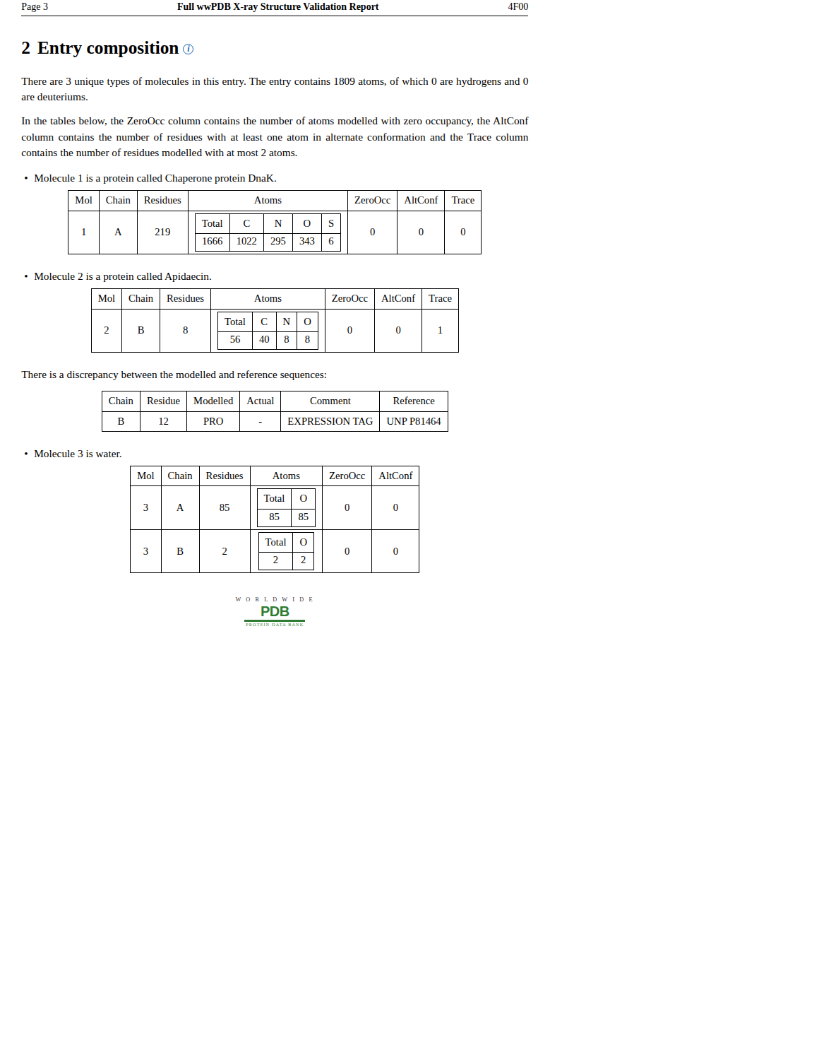Page 3
Full wwPDB X-ray Structure Validation Report
4F00
2 Entry compositioni
There are 3 unique types of molecules in this entry. The entry contains 1809 atoms, of which 0 are hydrogens and 0 are deuteriums.
In the tables below, the ZeroOcc column contains the number of atoms modelled with zero occupancy, the AltConf column contains the number of residues with at least one atom in alternate conformation and the Trace column contains the number of residues modelled with at most 2 atoms.
Molecule 1 is a protein called Chaperone protein DnaK.
| Mol | Chain | Residues | Atoms | ZeroOcc | AltConf | Trace |
| --- | --- | --- | --- | --- | --- | --- |
| 1 | A | 219 | / Total / C / N / O / S / / 1666 / 1022 / 295 / 343 / 6 / | 0 | 0 | 0 |
Molecule 2 is a protein called Apidaecin.
| Mol | Chain | Residues | Atoms | ZeroOcc | AltConf | Trace |
| --- | --- | --- | --- | --- | --- | --- |
| 2 | B | 8 | / Total / C / N / O / / 56 / 40 / 8 / 8 / | 0 | 0 | 1 |
There is a discrepancy between the modelled and reference sequences:
| Chain | Residue | Modelled | Actual | Comment | Reference |
| --- | --- | --- | --- | --- | --- |
| B | 12 | PRO | - | EXPRESSION TAG | UNP P81464 |
Molecule 3 is water.
| Mol | Chain | Residues | Atoms | ZeroOcc | AltConf |
| --- | --- | --- | --- | --- | --- |
| 3 | A | 85 | / Total / O / / 85 / 85 / | 0 | 0 |
| 3 | B | 2 | / Total / O / / 2 / 2 / | 0 | 0 |
W O R L D W I D E
PDB
PROTEIN DATA BANK